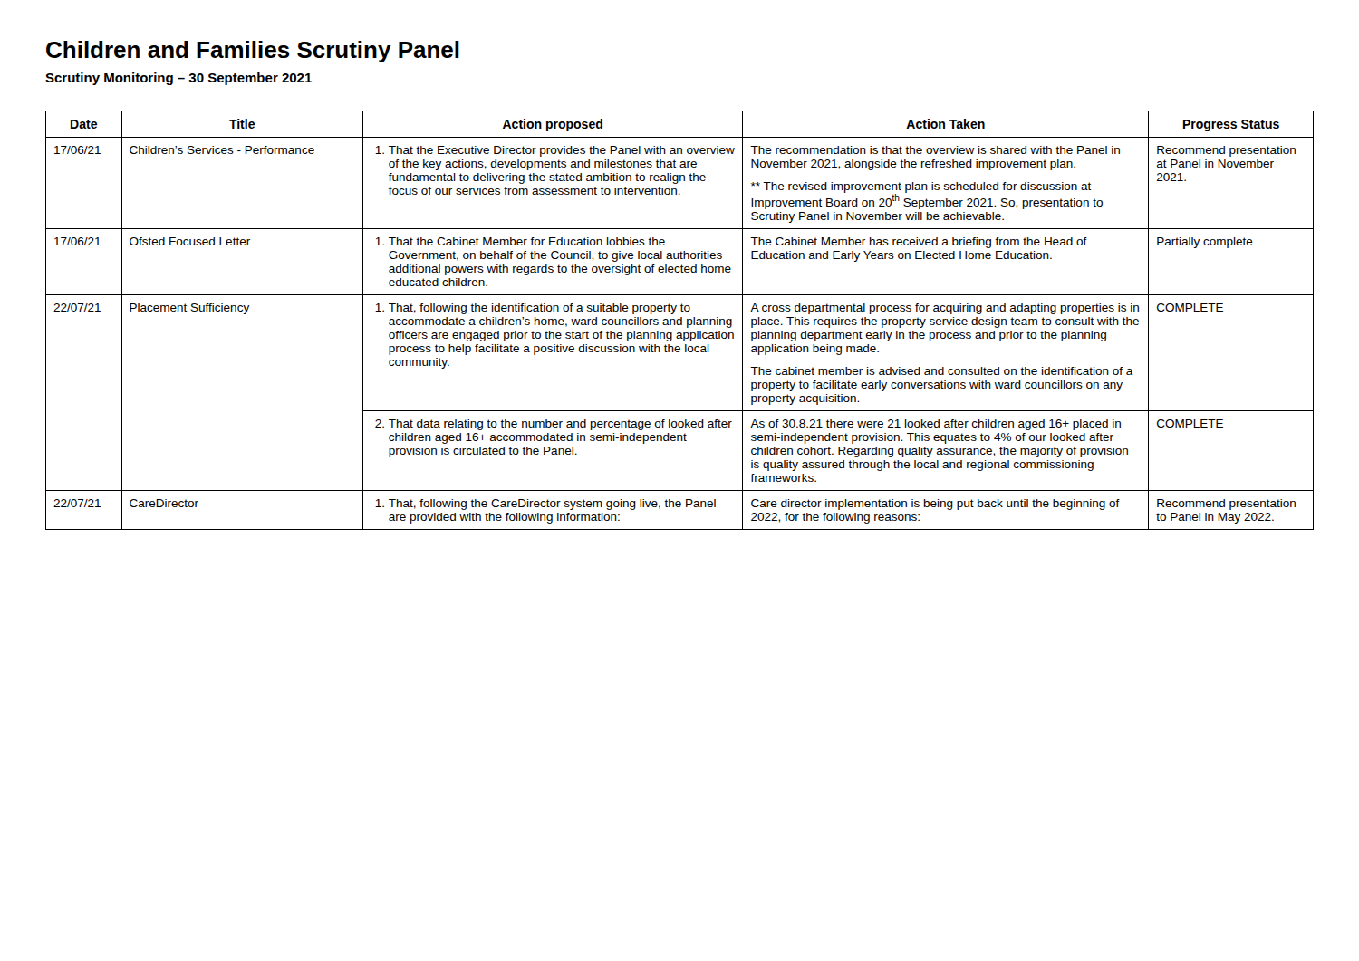Children and Families Scrutiny Panel
Scrutiny Monitoring – 30 September 2021
| Date | Title | Action proposed | Action Taken | Progress Status |
| --- | --- | --- | --- | --- |
| 17/06/21 | Children’s Services - Performance | That the Executive Director provides the Panel with an overview of the key actions, developments and milestones that are fundamental to delivering the stated ambition to realign the focus of our services from assessment to intervention. | The recommendation is that the overview is shared with the Panel in November 2021, alongside the refreshed improvement plan. ** The revised improvement plan is scheduled for discussion at Improvement Board on 20 th September 2021. So, presentation to Scrutiny Panel in November will be achievable. | Recommend presentation at Panel in November 2021. |
| 17/06/21 | Ofsted Focused Letter | That the Cabinet Member for Education lobbies the Government, on behalf of the Council, to give local authorities additional powers with regards to the oversight of elected home educated children. | The Cabinet Member has received a briefing from the Head of Education and Early Years on Elected Home Education. | Partially complete |
| 22/07/21 | Placement Sufficiency | That, following the identification of a suitable property to accommodate a children’s home, ward councillors and planning officers are engaged prior to the start of the planning application process to help facilitate a positive discussion with the local community. | A cross departmental process for acquiring and adapting properties is in place. This requires the property service design team to consult with the planning department early in the process and prior to the planning application being made. The cabinet member is advised and consulted on the identification of a property to facilitate early conversations with ward councillors on any property acquisition. | COMPLETE |
| That data relating to the number and percentage of looked after children aged 16+ accommodated in semi-independent provision is circulated to the Panel. | As of 30.8.21 there were 21 looked after children aged 16+ placed in semi-independent provision. This equates to 4% of our looked after children cohort. Regarding quality assurance, the majority of provision is quality assured through the local and regional commissioning frameworks. | COMPLETE |
| 22/07/21 | CareDirector | That, following the CareDirector system going live, the Panel are provided with the following information: | Care director implementation is being put back until the beginning of 2022, for the following reasons: | Recommend presentation to Panel in May 2022. |